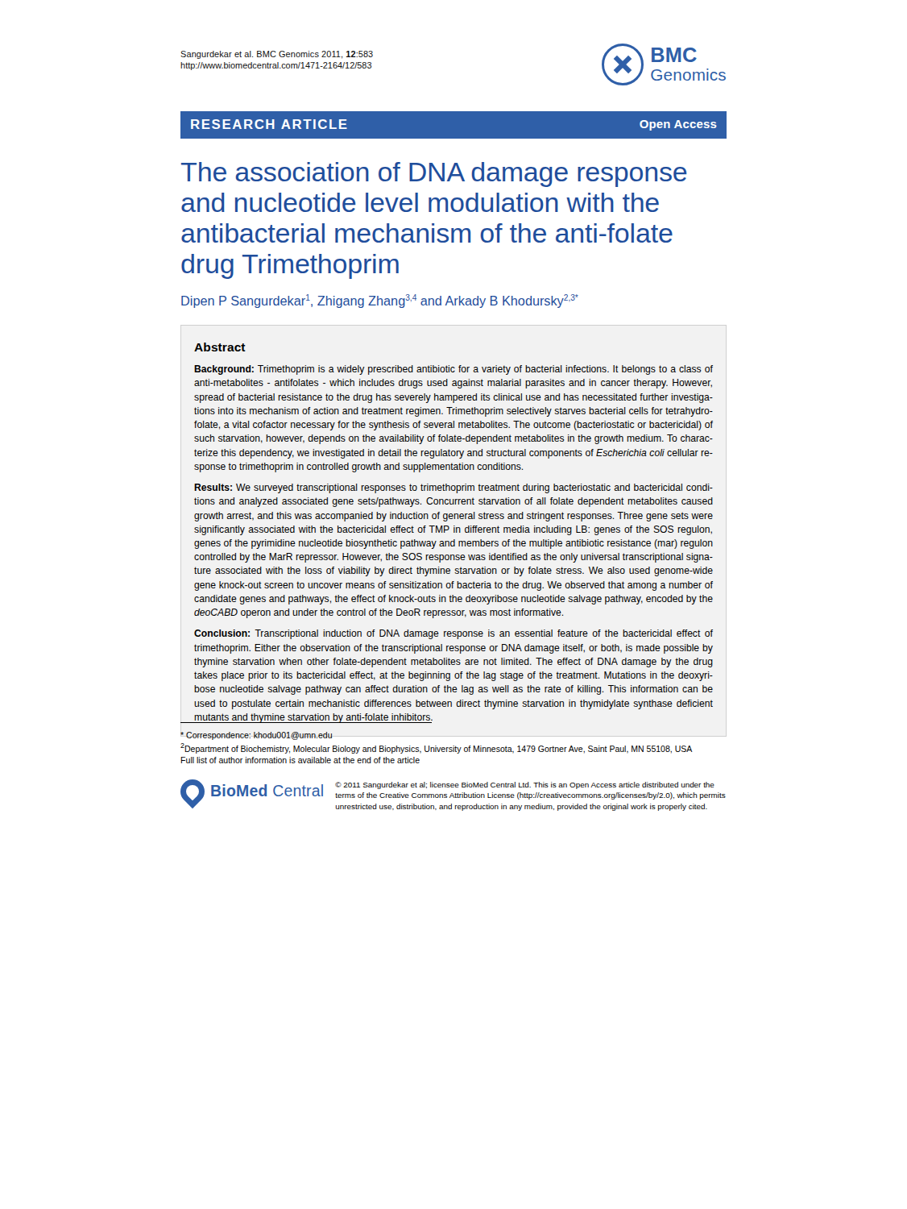Sangurdekar et al. BMC Genomics 2011, 12:583
http://www.biomedcentral.com/1471-2164/12/583
BMC
Genomics
Research article
Open Access
The association of DNA damage response and nucleotide level modulation with the antibacterial mechanism of the anti-folate drug Trimethoprim
Dipen P Sangurdekar1, Zhigang Zhang3,4 and Arkady B Khodursky2,3*
Abstract
Background: Trimethoprim is a widely prescribed antibiotic for a variety of bacterial infections. It belongs to a class of anti-metabolites - antifolates - which includes drugs used against malarial parasites and in cancer therapy. However, spread of bacterial resistance to the drug has severely hampered its clinical use and has necessitated further investigations into its mechanism of action and treatment regimen. Trimethoprim selectively starves bacterial cells for tetrahydrofolate, a vital cofactor necessary for the synthesis of several metabolites. The outcome (bacteriostatic or bactericidal) of such starvation, however, depends on the availability of folate-dependent metabolites in the growth medium. To characterize this dependency, we investigated in detail the regulatory and structural components of Escherichia coli cellular response to trimethoprim in controlled growth and supplementation conditions.
Results: We surveyed transcriptional responses to trimethoprim treatment during bacteriostatic and bactericidal conditions and analyzed associated gene sets/pathways. Concurrent starvation of all folate dependent metabolites caused growth arrest, and this was accompanied by induction of general stress and stringent responses. Three gene sets were significantly associated with the bactericidal effect of TMP in different media including LB: genes of the SOS regulon, genes of the pyrimidine nucleotide biosynthetic pathway and members of the multiple antibiotic resistance (mar) regulon controlled by the MarR repressor. However, the SOS response was identified as the only universal transcriptional signature associated with the loss of viability by direct thymine starvation or by folate stress. We also used genome-wide gene knock-out screen to uncover means of sensitization of bacteria to the drug. We observed that among a number of candidate genes and pathways, the effect of knock-outs in the deoxyribose nucleotide salvage pathway, encoded by the deoCABD operon and under the control of the DeoR repressor, was most informative.
Conclusion: Transcriptional induction of DNA damage response is an essential feature of the bactericidal effect of trimethoprim. Either the observation of the transcriptional response or DNA damage itself, or both, is made possible by thymine starvation when other folate-dependent metabolites are not limited. The effect of DNA damage by the drug takes place prior to its bactericidal effect, at the beginning of the lag stage of the treatment. Mutations in the deoxyribose nucleotide salvage pathway can affect duration of the lag as well as the rate of killing. This information can be used to postulate certain mechanistic differences between direct thymine starvation in thymidylate synthase deficient mutants and thymine starvation by anti-folate inhibitors.
* Correspondence: khodu001@umn.edu
2Department of Biochemistry, Molecular Biology and Biophysics, University of Minnesota, 1479 Gortner Ave, Saint Paul, MN 55108, USA
Full list of author information is available at the end of the article
BioMed Central
© 2011 Sangurdekar et al; licensee BioMed Central Ltd. This is an Open Access article distributed under the terms of the Creative Commons Attribution License (http://creativecommons.org/licenses/by/2.0), which permits unrestricted use, distribution, and reproduction in any medium, provided the original work is properly cited.